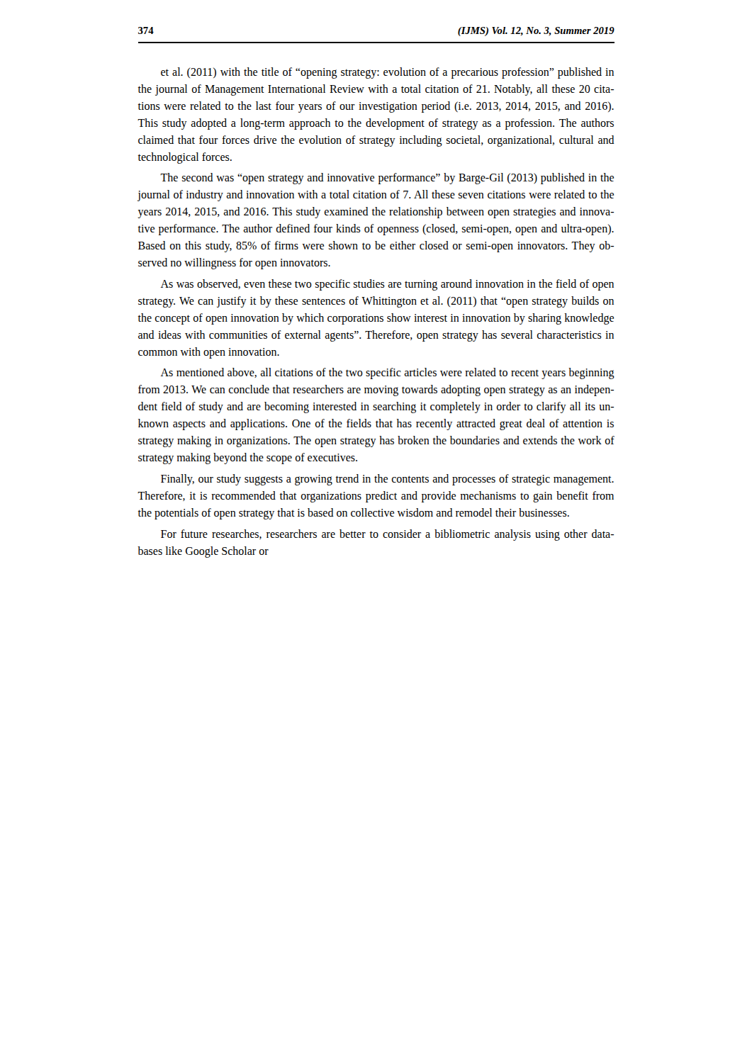374 (IJMS) Vol. 12, No. 3, Summer 2019
et al. (2011) with the title of “opening strategy: evolution of a precarious profession” published in the journal of Management International Review with a total citation of 21. Notably, all these 20 citations were related to the last four years of our investigation period (i.e. 2013, 2014, 2015, and 2016). This study adopted a long-term approach to the development of strategy as a profession. The authors claimed that four forces drive the evolution of strategy including societal, organizational, cultural and technological forces.
The second was “open strategy and innovative performance” by Barge-Gil (2013) published in the journal of industry and innovation with a total citation of 7. All these seven citations were related to the years 2014, 2015, and 2016. This study examined the relationship between open strategies and innovative performance. The author defined four kinds of openness (closed, semi-open, open and ultra-open). Based on this study, 85% of firms were shown to be either closed or semi-open innovators. They observed no willingness for open innovators.
As was observed, even these two specific studies are turning around innovation in the field of open strategy. We can justify it by these sentences of Whittington et al. (2011) that “open strategy builds on the concept of open innovation by which corporations show interest in innovation by sharing knowledge and ideas with communities of external agents”. Therefore, open strategy has several characteristics in common with open innovation.
As mentioned above, all citations of the two specific articles were related to recent years beginning from 2013. We can conclude that researchers are moving towards adopting open strategy as an independent field of study and are becoming interested in searching it completely in order to clarify all its unknown aspects and applications. One of the fields that has recently attracted great deal of attention is strategy making in organizations. The open strategy has broken the boundaries and extends the work of strategy making beyond the scope of executives.
Finally, our study suggests a growing trend in the contents and processes of strategic management. Therefore, it is recommended that organizations predict and provide mechanisms to gain benefit from the potentials of open strategy that is based on collective wisdom and remodel their businesses.
For future researches, researchers are better to consider a bibliometric analysis using other databases like Google Scholar or